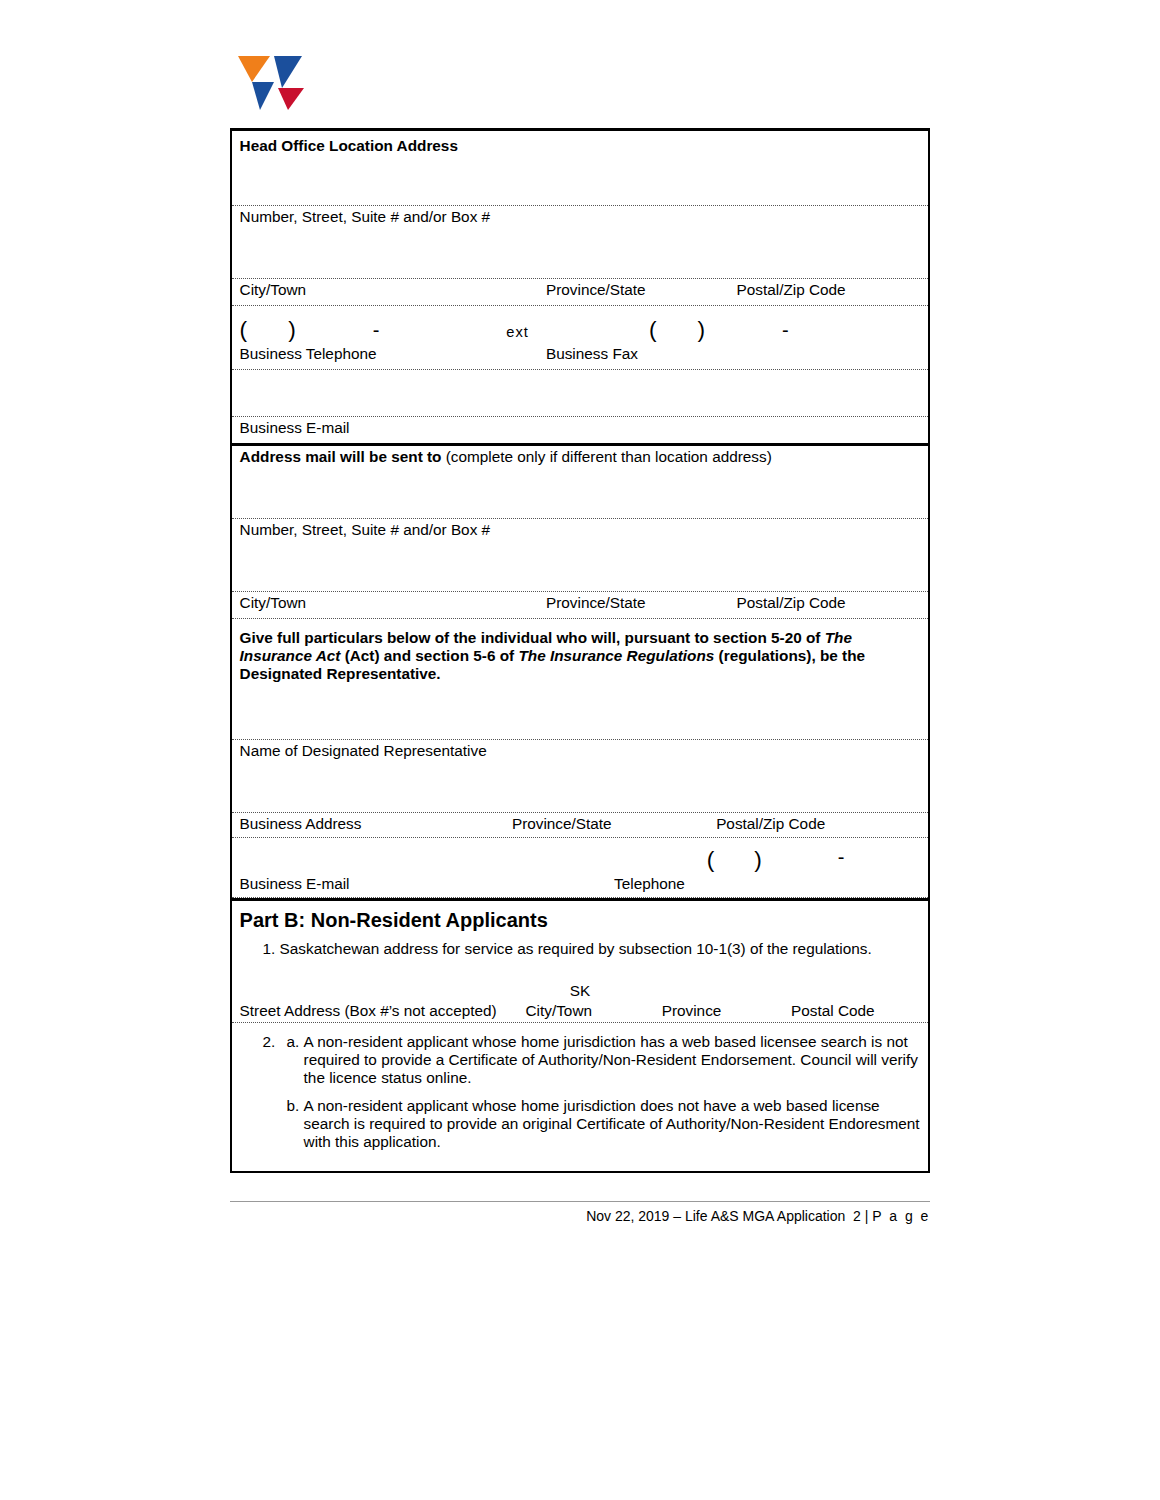Head Office Location Address
Number, Street, Suite # and/or Box #
City/Town
Province/State
Postal/Zip Code
( ) - ext ( ) -
Business Telephone
Business Fax
Business E-mail
Address mail will be sent to (complete only if different than location address)
Number, Street, Suite # and/or Box #
City/Town
Province/State
Postal/Zip Code
Give full particulars below of the individual who will, pursuant to section 5-20 of The Insurance Act (Act) and section 5-6 of The Insurance Regulations (regulations), be the Designated Representative.
Name of Designated Representative
Business Address
Province/State
Postal/Zip Code
( ) -
Business E-mail
Telephone
Part B: Non-Resident Applicants
Saskatchewan address for service as required by subsection 10-1(3) of the regulations.
SK
Street Address (Box #’s not accepted)
City/Town
Province
Postal Code
A non-resident applicant whose home jurisdiction has a web based licensee search is not required to provide a Certificate of Authority/Non-Resident Endorsement. Council will verify the licence status online.
A non-resident applicant whose home jurisdiction does not have a web based license search is required to provide an original Certificate of Authority/Non-Resident Endoresment with this application.
Nov 22, 2019 – Life A&S MGA Application 2 | P a g e